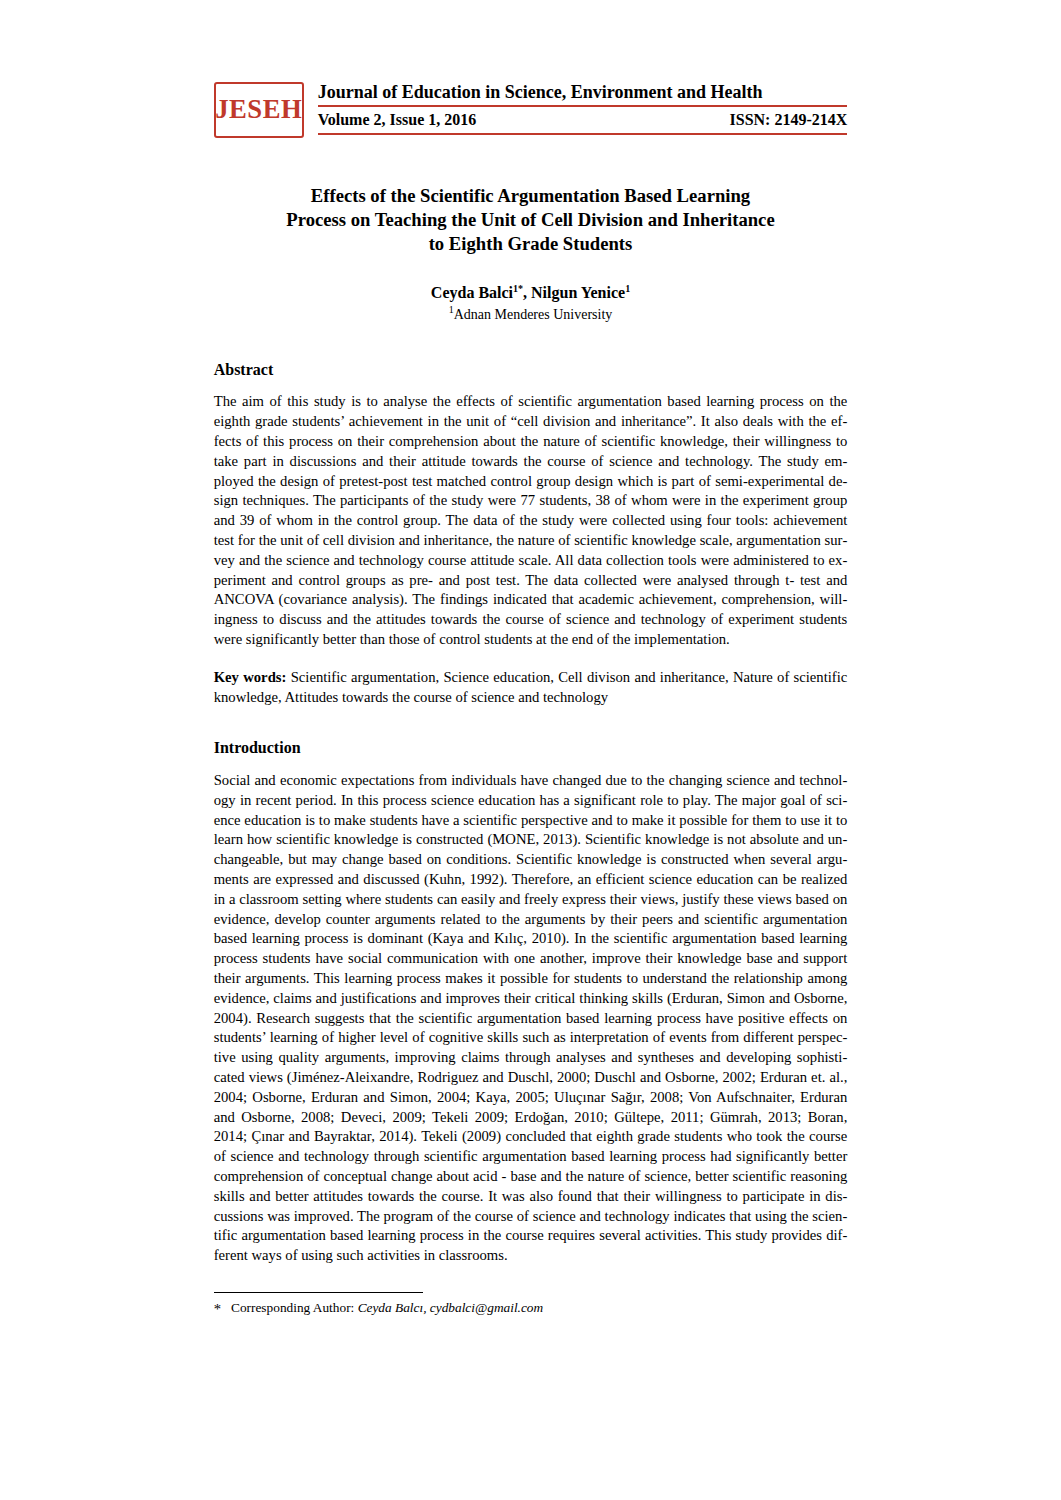JESEH
Journal of Education in Science, Environment and Health
Volume 2, Issue 1, 2016 ISSN: 2149-214X
Effects of the Scientific Argumentation Based Learning
Process on Teaching the Unit of Cell Division and Inheritance
to Eighth Grade Students
Ceyda Balci1*, Nilgun Yenice1
1Adnan Menderes University
Abstract
The aim of this study is to analyse the effects of scientific argumentation based learning process on the eighth grade students’ achievement in the unit of “cell division and inheritance”. It also deals with the effects of this process on their comprehension about the nature of scientific knowledge, their willingness to take part in discussions and their attitude towards the course of science and technology. The study employed the design of pretest-post test matched control group design which is part of semi-experimental design techniques. The participants of the study were 77 students, 38 of whom were in the experiment group and 39 of whom in the control group. The data of the study were collected using four tools: achievement test for the unit of cell division and inheritance, the nature of scientific knowledge scale, argumentation survey and the science and technology course attitude scale. All data collection tools were administered to experiment and control groups as pre- and post test. The data collected were analysed through t- test and ANCOVA (covariance analysis). The findings indicated that academic achievement, comprehension, willingness to discuss and the attitudes towards the course of science and technology of experiment students were significantly better than those of control students at the end of the implementation.
Key words: Scientific argumentation, Science education, Cell divison and inheritance, Nature of scientific knowledge, Attitudes towards the course of science and technology
Introduction
Social and economic expectations from individuals have changed due to the changing science and technology in recent period. In this process science education has a significant role to play. The major goal of science education is to make students have a scientific perspective and to make it possible for them to use it to learn how scientific knowledge is constructed (MONE, 2013). Scientific knowledge is not absolute and unchangeable, but may change based on conditions. Scientific knowledge is constructed when several arguments are expressed and discussed (Kuhn, 1992). Therefore, an efficient science education can be realized in a classroom setting where students can easily and freely express their views, justify these views based on evidence, develop counter arguments related to the arguments by their peers and scientific argumentation based learning process is dominant (Kaya and Kılıç, 2010). In the scientific argumentation based learning process students have social communication with one another, improve their knowledge base and support their arguments. This learning process makes it possible for students to understand the relationship among evidence, claims and justifications and improves their critical thinking skills (Erduran, Simon and Osborne, 2004). Research suggests that the scientific argumentation based learning process have positive effects on students’ learning of higher level of cognitive skills such as interpretation of events from different perspective using quality arguments, improving claims through analyses and syntheses and developing sophisticated views (Jiménez-Aleixandre, Rodriguez and Duschl, 2000; Duschl and Osborne, 2002; Erduran et. al., 2004; Osborne, Erduran and Simon, 2004; Kaya, 2005; Uluçınar Sağır, 2008; Von Aufschnaiter, Erduran and Osborne, 2008; Deveci, 2009; Tekeli 2009; Erdoğan, 2010; Gültepe, 2011; Gümrah, 2013; Boran, 2014; Çınar and Bayraktar, 2014). Tekeli (2009) concluded that eighth grade students who took the course of science and technology through scientific argumentation based learning process had significantly better comprehension of conceptual change about acid - base and the nature of science, better scientific reasoning skills and better attitudes towards the course. It was also found that their willingness to participate in discussions was improved. The program of the course of science and technology indicates that using the scientific argumentation based learning process in the course requires several activities. This study provides different ways of using such activities in classrooms.
* Corresponding Author: Ceyda Balcı, cydbalci@gmail.com